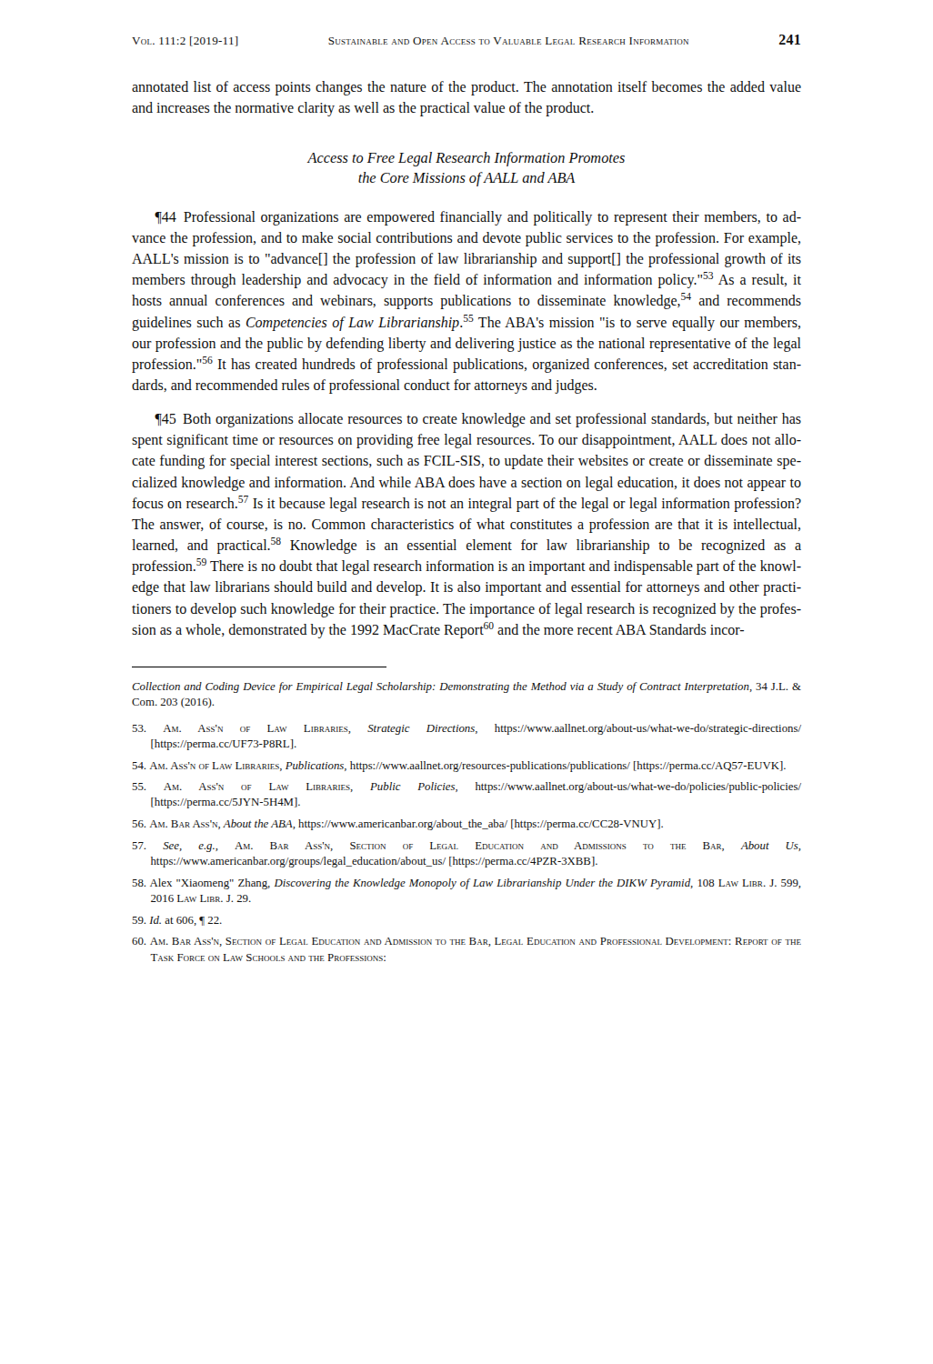Vol. 111:2 [2019-11] Sustainable and Open Access to Valuable Legal Research Information 241
annotated list of access points changes the nature of the product. The annotation itself becomes the added value and increases the normative clarity as well as the practical value of the product.
Access to Free Legal Research Information Promotes
the Core Missions of AALL and ABA
¶44 Professional organizations are empowered financially and politically to represent their members, to advance the profession, and to make social contributions and devote public services to the profession. For example, AALL's mission is to "advance[] the profession of law librarianship and support[] the professional growth of its members through leadership and advocacy in the field of information and information policy."53 As a result, it hosts annual conferences and webinars, supports publications to disseminate knowledge,54 and recommends guidelines such as Competencies of Law Librarianship.55 The ABA's mission "is to serve equally our members, our profession and the public by defending liberty and delivering justice as the national representative of the legal profession."56 It has created hundreds of professional publications, organized conferences, set accreditation standards, and recommended rules of professional conduct for attorneys and judges.
¶45 Both organizations allocate resources to create knowledge and set professional standards, but neither has spent significant time or resources on providing free legal resources. To our disappointment, AALL does not allocate funding for special interest sections, such as FCIL-SIS, to update their websites or create or disseminate specialized knowledge and information. And while ABA does have a section on legal education, it does not appear to focus on research.57 Is it because legal research is not an integral part of the legal or legal information profession? The answer, of course, is no. Common characteristics of what constitutes a profession are that it is intellectual, learned, and practical.58 Knowledge is an essential element for law librarianship to be recognized as a profession.59 There is no doubt that legal research information is an important and indispensable part of the knowledge that law librarians should build and develop. It is also important and essential for attorneys and other practitioners to develop such knowledge for their practice. The importance of legal research is recognized by the profession as a whole, demonstrated by the 1992 MacCrate Report60 and the more recent ABA Standards incor-
Collection and Coding Device for Empirical Legal Scholarship: Demonstrating the Method via a Study of Contract Interpretation, 34 J.L. & Com. 203 (2016).
53. Am. Ass'n of Law Libraries, Strategic Directions, https://www.aallnet.org/about-us/what-we-do/strategic-directions/ [https://perma.cc/UF73-P8RL].
54. Am. Ass'n of Law Libraries, Publications, https://www.aallnet.org/resources-publications/publications/ [https://perma.cc/AQ57-EUVK].
55. Am. Ass'n of Law Libraries, Public Policies, https://www.aallnet.org/about-us/what-we-do/policies/public-policies/ [https://perma.cc/5JYN-5H4M].
56. Am. Bar Ass'n, About the ABA, https://www.americanbar.org/about_the_aba/ [https://perma.cc/CC28-VNUY].
57. See, e.g., Am. Bar Ass'n, Section of Legal Education and Admissions to the Bar, About Us, https://www.americanbar.org/groups/legal_education/about_us/ [https://perma.cc/4PZR-3XBB].
58. Alex "Xiaomeng" Zhang, Discovering the Knowledge Monopoly of Law Librarianship Under the DIKW Pyramid, 108 Law Libr. J. 599, 2016 Law Libr. J. 29.
59. Id. at 606, ¶ 22.
60. Am. Bar Ass'n, Section of Legal Education and Admission to the Bar, Legal Education and Professional Development: Report of the Task Force on Law Schools and the Professions: